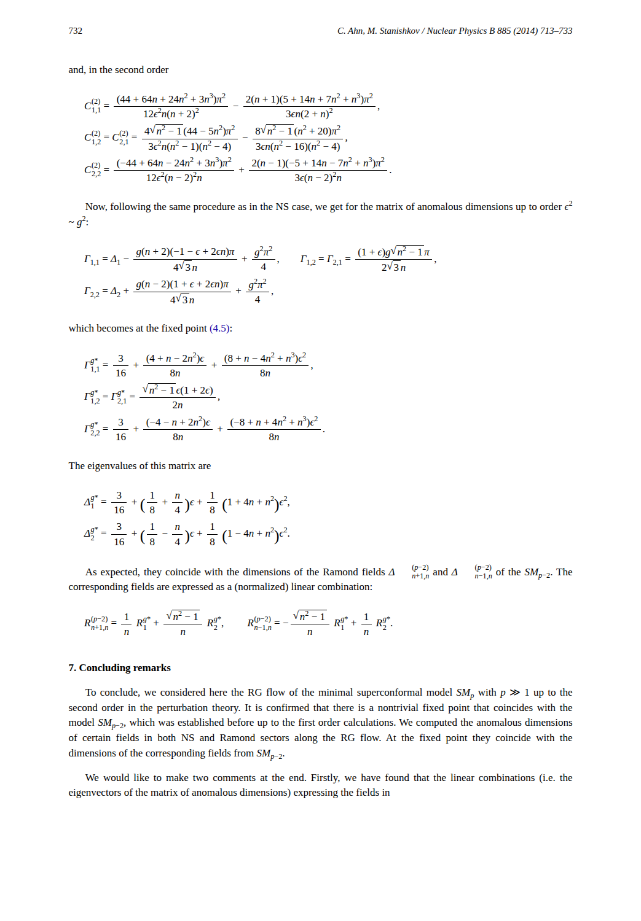732 C. Ahn, M. Stanishkov / Nuclear Physics B 885 (2014) 713–733
and, in the second order
C(2) 1,1 = (44 + 64n + 24n2 + 3n3)π212ϵ2n(n + 2)2 − 2(n + 1)(5 + 14n + 7n2 + n3)π23ϵn(2 + n)2,
C(2) 1,2 = C(2) 2,1 = 4n2 − 1(44 − 5n2)π23ϵ2n(n2 − 1)(n2 − 4) − 8n2 − 1(n2 + 20)π23ϵn(n2 − 16)(n2 − 4),
C(2) 2,2 = (−44 + 64n − 24n2 + 3n3)π212ϵ2(n − 2)2n + 2(n − 1)(−5 + 14n − 7n2 + n3)π23ϵ(n − 2)2n.
Now, following the same procedure as in the NS case, we get for the matrix of anomalous dimensions up to order ϵ2 ~ g2:
Γ1,1 = Δ1 − g(n + 2)(−1 − ϵ + 2ϵn)π 43 n + g2π24, Γ1,2 = Γ2,1 = (1 + ϵ)gn2 − 1 π 23 n,
Γ2,2 = Δ2 + g(n − 2)(1 + ϵ + 2ϵn)π 43 n + g2π24,
which becomes at the fixed point (4.5):
Γg*1,1 = 316 + (4 + n − 2n2)ϵ 8n + (8 + n − 4n2 + n3)ϵ28n,
Γg*1,2 = Γg*2,1 = n2 − 1 ϵ(1 + 2ϵ) 2n,
Γg*2,2 = 316 + (−4 − n + 2n2)ϵ 8n + (−8 + n + 4n2 + n3)ϵ28n.
The eigenvalues of this matrix are
Δg*1 = 316 + (18 + n 4) ϵ + 18 (1 + 4n + n2) ϵ2,
Δg*2 = 316 + (18 − n 4) ϵ + 18 (1 − 4n + n2) ϵ2.
As expected, they coincide with the dimensions of the Ramond fields Δ(p−2) n+1,n and Δ(p−2) n−1,n of the SMp−2. The corresponding fields are expressed as a (normalized) linear combination:
R(p−2) n+1,n = 1 n Rg*1 + n2 − 1 n Rg*2, R(p−2) n−1,n = −n2 − 1 n Rg*1 + 1 n Rg*2.
7. Concluding remarks
To conclude, we considered here the RG flow of the minimal superconformal model SMp with p ≫ 1 up to the second order in the perturbation theory. It is confirmed that there is a nontrivial fixed point that coincides with the model SMp−2, which was established before up to the first order calculations. We computed the anomalous dimensions of certain fields in both NS and Ramond sectors along the RG flow. At the fixed point they coincide with the dimensions of the corresponding fields from SMp−2.
We would like to make two comments at the end. Firstly, we have found that the linear combinations (i.e. the eigenvectors of the matrix of anomalous dimensions) expressing the fields in